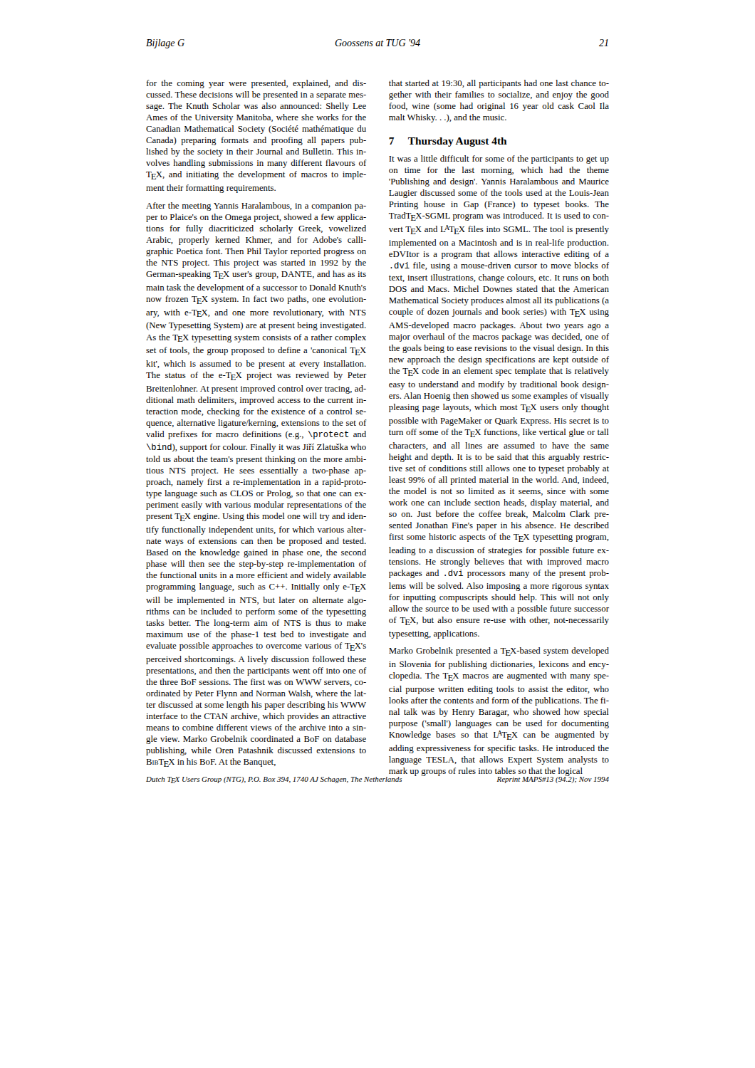Bijlage G
Goossens at TUG '94
21
for the coming year were presented, explained, and discussed. These decisions will be presented in a separate message. The Knuth Scholar was also announced: Shelly Lee Ames of the University Manitoba, where she works for the Canadian Mathematical Society (Société mathématique du Canada) preparing formats and proofing all papers published by the society in their Journal and Bulletin. This involves handling submissions in many different flavours of TEX, and initiating the development of macros to implement their formatting requirements.
After the meeting Yannis Haralambous, in a companion paper to Plaice's on the Omega project, showed a few applications for fully diacriticized scholarly Greek, vowelized Arabic, properly kerned Khmer, and for Adobe's calligraphic Poetica font. Then Phil Taylor reported progress on the NTS project. This project was started in 1992 by the German-speaking TEX user's group, DANTE, and has as its main task the development of a successor to Donald Knuth's now frozen TEX system. In fact two paths, one evolutionary, with e-TEX, and one more revolutionary, with NTS (New Typesetting System) are at present being investigated. As the TEX typesetting system consists of a rather complex set of tools, the group proposed to define a 'canonical TEX kit', which is assumed to be present at every installation. The status of the e-TEX project was reviewed by Peter Breitenlohner. At present improved control over tracing, additional math delimiters, improved access to the current interaction mode, checking for the existence of a control sequence, alternative ligature/kerning, extensions to the set of valid prefixes for macro definitions (e.g., \protect and \bind), support for colour. Finally it was Jiří Zlatuška who told us about the team's present thinking on the more ambitious NTS project. He sees essentially a two-phase approach, namely first a re-implementation in a rapid-prototype language such as CLOS or Prolog, so that one can experiment easily with various modular representations of the present TEX engine. Using this model one will try and identify functionally independent units, for which various alternate ways of extensions can then be proposed and tested. Based on the knowledge gained in phase one, the second phase will then see the step-by-step re-implementation of the functional units in a more efficient and widely available programming language, such as C++. Initially only e-TEX will be implemented in NTS, but later on alternate algorithms can be included to perform some of the typesetting tasks better. The long-term aim of NTS is thus to make maximum use of the phase-1 test bed to investigate and evaluate possible approaches to overcome various of TEX's perceived shortcomings. A lively discussion followed these presentations, and then the participants went off into one of the three BoF sessions. The first was on WWW servers, coordinated by Peter Flynn and Norman Walsh, where the latter discussed at some length his paper describing his WWW interface to the CTAN archive, which provides an attractive means to combine different views of the archive into a single view. Marko Grobelnik coordinated a BoF on database publishing, while Oren Patashnik discussed extensions to Bib TEX in his BoF. At the Banquet,
that started at 19:30, all participants had one last chance together with their families to socialize, and enjoy the good food, wine (some had original 16 year old cask Caol Ila malt Whisky. . .), and the music.
7 Thursday August 4th
It was a little difficult for some of the participants to get up on time for the last morning, which had the theme 'Publishing and design'. Yannis Haralambous and Maurice Laugier discussed some of the tools used at the Louis-Jean Printing house in Gap (France) to typeset books. The TradTEX-SGML program was introduced. It is used to convert TEX and LATEX files into SGML. The tool is presently implemented on a Macintosh and is in real-life production. eDVItor is a program that allows interactive editing of a .dvi file, using a mouse-driven cursor to move blocks of text, insert illustrations, change colours, etc. It runs on both DOS and Macs. Michel Downes stated that the American Mathematical Society produces almost all its publications (a couple of dozen journals and book series) with TEX using AMS-developed macro packages. About two years ago a major overhaul of the macros package was decided, one of the goals being to ease revisions to the visual design. In this new approach the design specifications are kept outside of the TEX code in an element spec template that is relatively easy to understand and modify by traditional book designers. Alan Hoenig then showed us some examples of visually pleasing page layouts, which most TEX users only thought possible with PageMaker or Quark Express. His secret is to turn off some of the TEX functions, like vertical glue or tall characters, and all lines are assumed to have the same height and depth. It is to be said that this arguably restrictive set of conditions still allows one to typeset probably at least 99% of all printed material in the world. And, indeed, the model is not so limited as it seems, since with some work one can include section heads, display material, and so on. Just before the coffee break, Malcolm Clark presented Jonathan Fine's paper in his absence. He described first some historic aspects of the TEX typesetting program, leading to a discussion of strategies for possible future extensions. He strongly believes that with improved macro packages and .dvi processors many of the present problems will be solved. Also imposing a more rigorous syntax for inputting compuscripts should help. This will not only allow the source to be used with a possible future successor of TEX, but also ensure re-use with other, not-necessarily typesetting, applications.
Marko Grobelnik presented a TEX-based system developed in Slovenia for publishing dictionaries, lexicons and encyclopedia. The TEX macros are augmented with many special purpose written editing tools to assist the editor, who looks after the contents and form of the publications. The final talk was by Henry Baragar, who showed how special purpose ('small') languages can be used for documenting Knowledge bases so that LATEX can be augmented by adding expressiveness for specific tasks. He introduced the language TESLA, that allows Expert System analysts to mark up groups of rules into tables so that the logical
Dutch TEX Users Group (NTG), P.O. Box 394, 1740 AJ Schagen, The Netherlands
Reprint MAPS#13 (94.2); Nov 1994